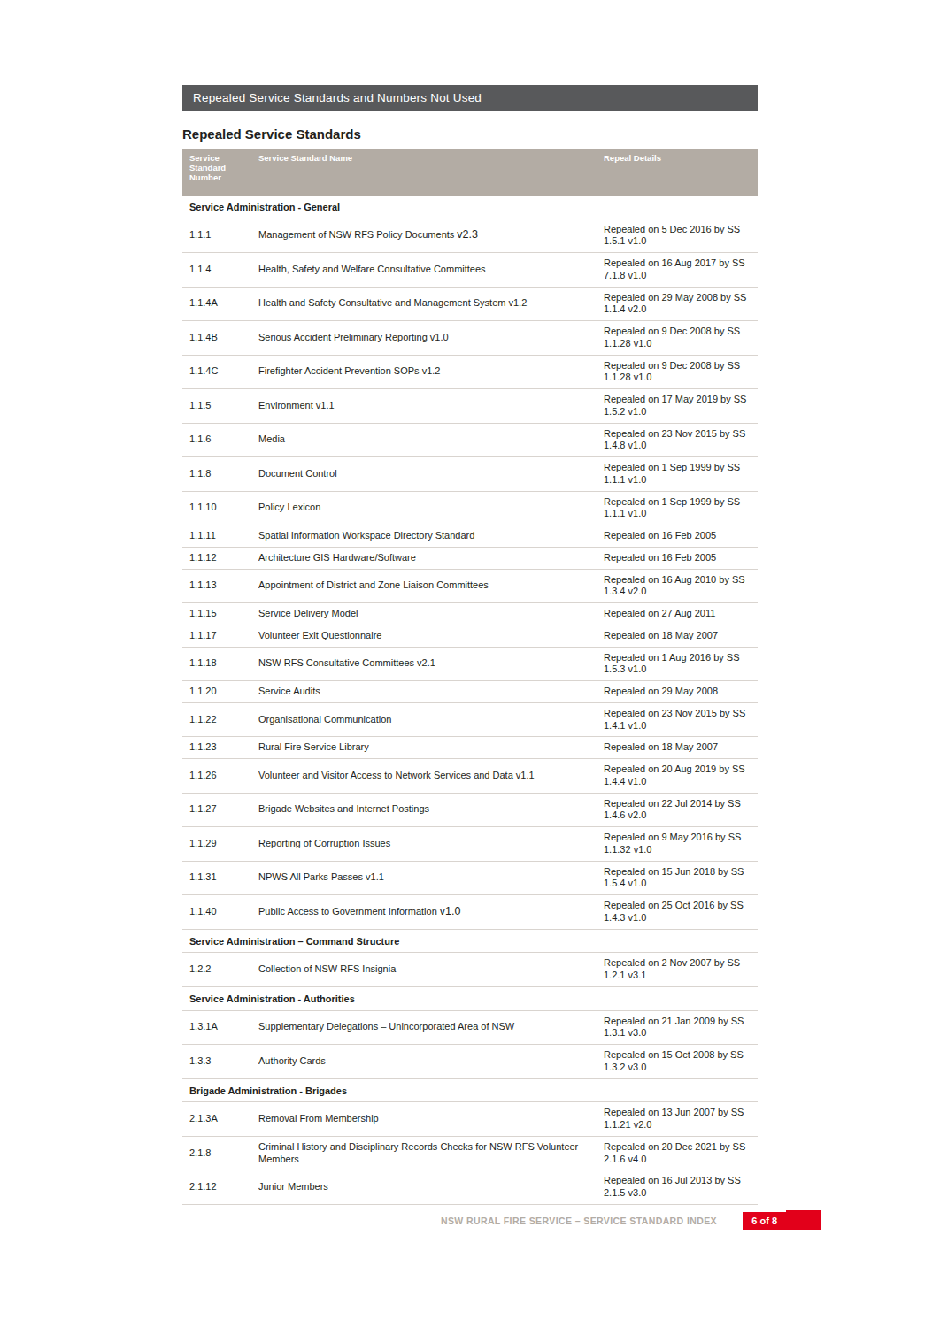Repealed Service Standards and Numbers Not Used
Repealed Service Standards
| Service Standard Number | Service Standard Name | Repeal Details |
| --- | --- | --- |
| Service Administration - General |
| 1.1.1 | Management of NSW RFS Policy Documents v2.3 | Repealed on 5 Dec 2016 by SS 1.5.1 v1.0 |
| 1.1.4 | Health, Safety and Welfare Consultative Committees | Repealed on 16 Aug 2017 by SS 7.1.8 v1.0 |
| 1.1.4A | Health and Safety Consultative and Management System v1.2 | Repealed on 29 May 2008 by SS 1.1.4 v2.0 |
| 1.1.4B | Serious Accident Preliminary Reporting v1.0 | Repealed on 9 Dec 2008 by SS 1.1.28 v1.0 |
| 1.1.4C | Firefighter Accident Prevention SOPs v1.2 | Repealed on 9 Dec 2008 by SS 1.1.28 v1.0 |
| 1.1.5 | Environment v1.1 | Repealed on 17 May 2019 by SS 1.5.2 v1.0 |
| 1.1.6 | Media | Repealed on 23 Nov 2015 by SS 1.4.8 v1.0 |
| 1.1.8 | Document Control | Repealed on 1 Sep 1999 by SS 1.1.1 v1.0 |
| 1.1.10 | Policy Lexicon | Repealed on 1 Sep 1999 by SS 1.1.1 v1.0 |
| 1.1.11 | Spatial Information Workspace Directory Standard | Repealed on 16 Feb 2005 |
| 1.1.12 | Architecture GIS Hardware/Software | Repealed on 16 Feb 2005 |
| 1.1.13 | Appointment of District and Zone Liaison Committees | Repealed on 16 Aug 2010 by SS 1.3.4 v2.0 |
| 1.1.15 | Service Delivery Model | Repealed on 27 Aug 2011 |
| 1.1.17 | Volunteer Exit Questionnaire | Repealed on 18 May 2007 |
| 1.1.18 | NSW RFS Consultative Committees v2.1 | Repealed on 1 Aug 2016 by SS 1.5.3 v1.0 |
| 1.1.20 | Service Audits | Repealed on 29 May 2008 |
| 1.1.22 | Organisational Communication | Repealed on 23 Nov 2015 by SS 1.4.1 v1.0 |
| 1.1.23 | Rural Fire Service Library | Repealed on 18 May 2007 |
| 1.1.26 | Volunteer and Visitor Access to Network Services and Data v1.1 | Repealed on 20 Aug 2019 by SS 1.4.4 v1.0 |
| 1.1.27 | Brigade Websites and Internet Postings | Repealed on 22 Jul 2014 by SS 1.4.6 v2.0 |
| 1.1.29 | Reporting of Corruption Issues | Repealed on 9 May 2016 by SS 1.1.32 v1.0 |
| 1.1.31 | NPWS All Parks Passes v1.1 | Repealed on 15 Jun 2018 by SS 1.5.4 v1.0 |
| 1.1.40 | Public Access to Government Information v1.0 | Repealed on 25 Oct 2016 by SS 1.4.3 v1.0 |
| Service Administration – Command Structure |
| 1.2.2 | Collection of NSW RFS Insignia | Repealed on 2 Nov 2007 by SS 1.2.1 v3.1 |
| Service Administration - Authorities |
| 1.3.1A | Supplementary Delegations – Unincorporated Area of NSW | Repealed on 21 Jan 2009 by SS 1.3.1 v3.0 |
| 1.3.3 | Authority Cards | Repealed on 15 Oct 2008 by SS 1.3.2 v3.0 |
| Brigade Administration - Brigades |
| 2.1.3A | Removal From Membership | Repealed on 13 Jun 2007 by SS 1.1.21 v2.0 |
| 2.1.8 | Criminal History and Disciplinary Records Checks for NSW RFS Volunteer Members | Repealed on 20 Dec 2021 by SS 2.1.6 v4.0 |
| 2.1.12 | Junior Members | Repealed on 16 Jul 2013 by SS 2.1.5 v3.0 |
NSW RURAL FIRE SERVICE – SERVICE STANDARD INDEX
6 of 8